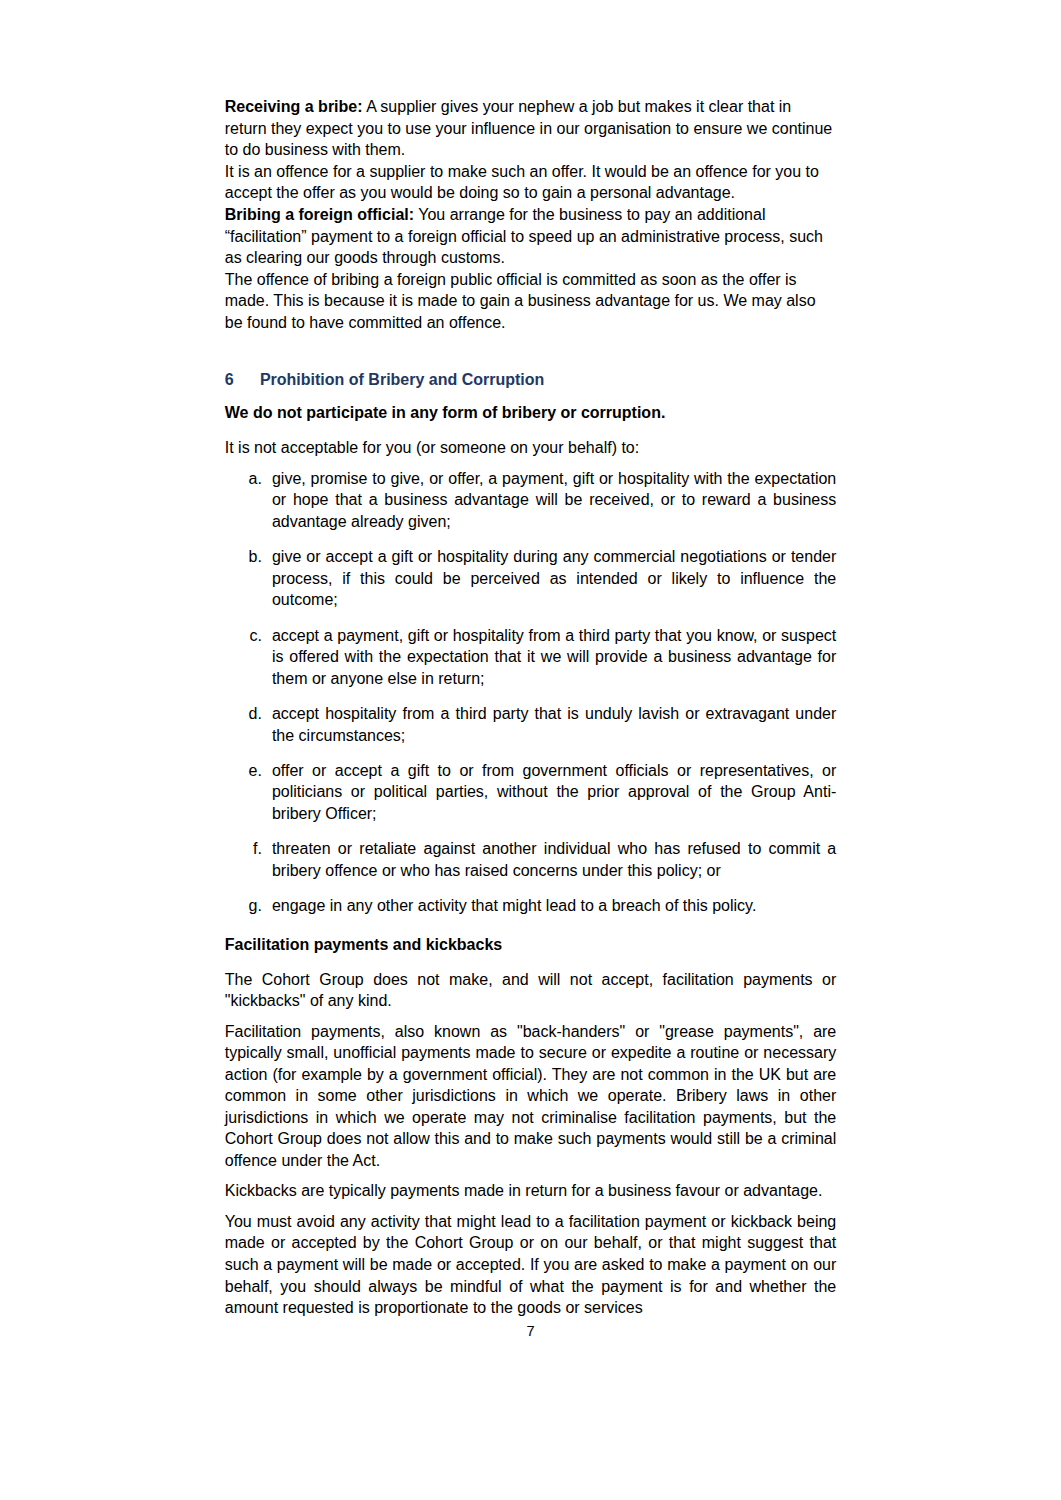Receiving a bribe: A supplier gives your nephew a job but makes it clear that in return they expect you to use your influence in our organisation to ensure we continue to do business with them.
It is an offence for a supplier to make such an offer. It would be an offence for you to accept the offer as you would be doing so to gain a personal advantage.
Bribing a foreign official: You arrange for the business to pay an additional “facilitation” payment to a foreign official to speed up an administrative process, such as clearing our goods through customs.
The offence of bribing a foreign public official is committed as soon as the offer is made. This is because it is made to gain a business advantage for us. We may also be found to have committed an offence.
6 Prohibition of Bribery and Corruption
We do not participate in any form of bribery or corruption.
It is not acceptable for you (or someone on your behalf) to:
give, promise to give, or offer, a payment, gift or hospitality with the expectation or hope that a business advantage will be received, or to reward a business advantage already given;
give or accept a gift or hospitality during any commercial negotiations or tender process, if this could be perceived as intended or likely to influence the outcome;
accept a payment, gift or hospitality from a third party that you know, or suspect is offered with the expectation that it we will provide a business advantage for them or anyone else in return;
accept hospitality from a third party that is unduly lavish or extravagant under the circumstances;
offer or accept a gift to or from government officials or representatives, or politicians or political parties, without the prior approval of the Group Anti-bribery Officer;
threaten or retaliate against another individual who has refused to commit a bribery offence or who has raised concerns under this policy; or
engage in any other activity that might lead to a breach of this policy.
Facilitation payments and kickbacks
The Cohort Group does not make, and will not accept, facilitation payments or "kickbacks" of any kind.
Facilitation payments, also known as "back-handers" or "grease payments", are typically small, unofficial payments made to secure or expedite a routine or necessary action (for example by a government official). They are not common in the UK but are common in some other jurisdictions in which we operate. Bribery laws in other jurisdictions in which we operate may not criminalise facilitation payments, but the Cohort Group does not allow this and to make such payments would still be a criminal offence under the Act.
Kickbacks are typically payments made in return for a business favour or advantage.
You must avoid any activity that might lead to a facilitation payment or kickback being made or accepted by the Cohort Group or on our behalf, or that might suggest that such a payment will be made or accepted. If you are asked to make a payment on our behalf, you should always be mindful of what the payment is for and whether the amount requested is proportionate to the goods or services
7